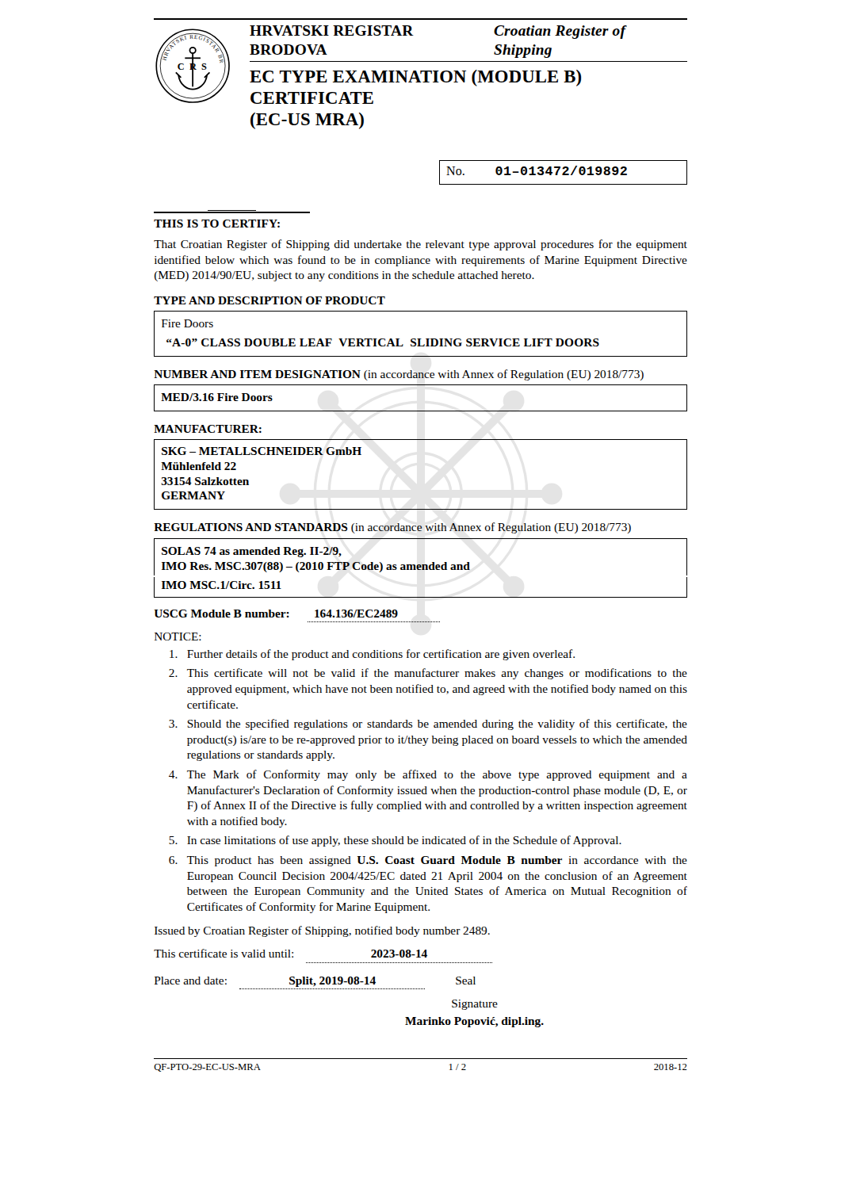HRVATSKI REGISTAR BRODOVA C R S
HRVATSKI REGISTAR BRODOVA Croatian Register of Shipping
EC TYPE EXAMINATION (MODULE B) CERTIFICATE
(EC-US MRA)
No. 01–013472/019892
THIS IS TO CERTIFY:
That Croatian Register of Shipping did undertake the relevant type approval procedures for the equipment identified below which was found to be in compliance with requirements of Marine Equipment Directive (MED) 2014/90/EU, subject to any conditions in the schedule attached hereto.
TYPE AND DESCRIPTION OF PRODUCT
Fire Doors
“A-0” CLASS DOUBLE LEAF VERTICAL SLIDING SERVICE LIFT DOORS
NUMBER AND ITEM DESIGNATION (in accordance with Annex of Regulation (EU) 2018/773)
MED/3.16 Fire Doors
MANUFACTURER:
SKG – METALLSCHNEIDER GmbH
Mühlenfeld 22
33154 Salzkotten
GERMANY
REGULATIONS AND STANDARDS (in accordance with Annex of Regulation (EU) 2018/773)
SOLAS 74 as amended Reg. II-2/9,
IMO Res. MSC.307(88) – (2010 FTP Code) as amended and
IMO MSC.1/Circ. 1511
USCG Module B number: 164.136/EC2489
NOTICE:
Further details of the product and conditions for certification are given overleaf.
This certificate will not be valid if the manufacturer makes any changes or modifications to the approved equipment, which have not been notified to, and agreed with the notified body named on this certificate.
Should the specified regulations or standards be amended during the validity of this certificate, the product(s) is/are to be re-approved prior to it/they being placed on board vessels to which the amended regulations or standards apply.
The Mark of Conformity may only be affixed to the above type approved equipment and a Manufacturer's Declaration of Conformity issued when the production-control phase module (D, E, or F) of Annex II of the Directive is fully complied with and controlled by a written inspection agreement with a notified body.
In case limitations of use apply, these should be indicated of in the Schedule of Approval.
This product has been assigned U.S. Coast Guard Module B number in accordance with the European Council Decision 2004/425/EC dated 21 April 2004 on the conclusion of an Agreement between the European Community and the United States of America on Mutual Recognition of Certificates of Conformity for Marine Equipment.
Issued by Croatian Register of Shipping, notified body number 2489.
This certificate is valid until: 2023-08-14
Place and date: Split, 2019-08-14 Seal
Signature
Marinko Popović, dipl.ing.
QF-PTO-29-EC-US-MRA
1 / 2
2018-12